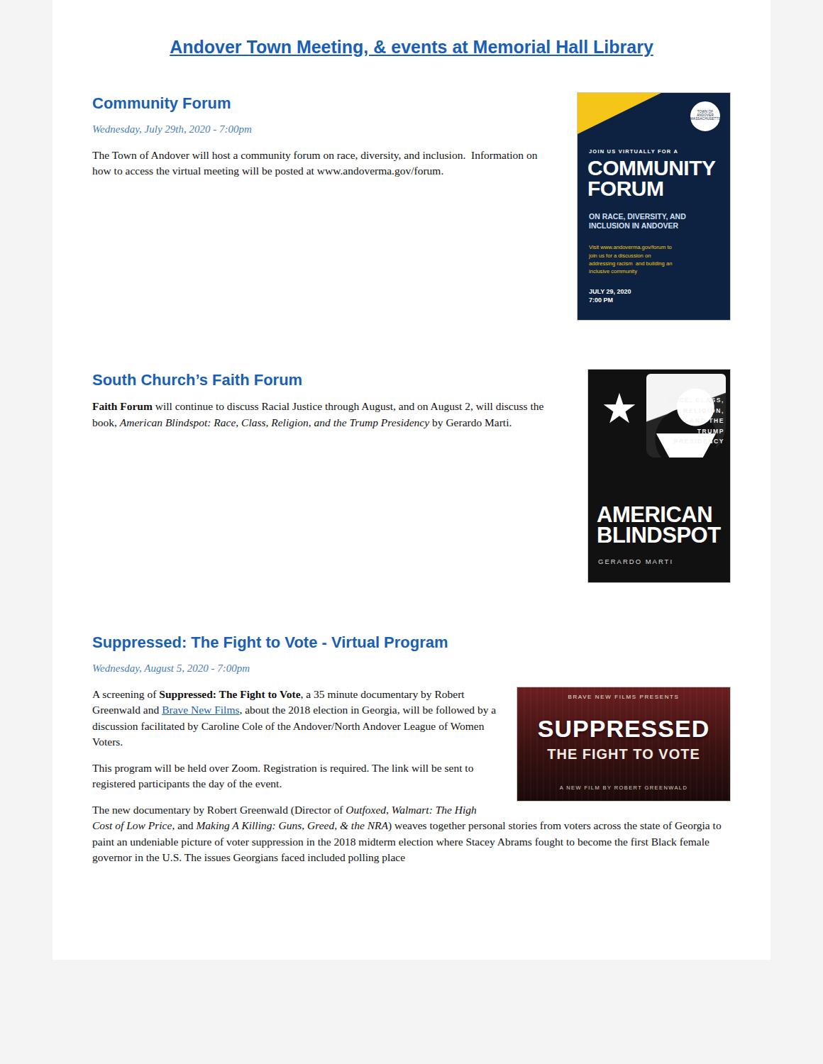Andover Town Meeting, & events at Memorial Hall Library
TOWN OF
ANDOVER
MASSACHUSETTS
JOIN US VIRTUALLY FOR A
COMMUNITY
FORUM
ON RACE, DIVERSITY, AND
INCLUSION IN ANDOVER
Visit www.andoverma.gov/forum to
join us for a discussion on
addressing racism and building an
inclusive community
JULY 29, 2020
7:00 PM
Community Forum
Wednesday, July 29th, 2020 - 7:00pm
The Town of Andover will host a community forum on race, diversity, and inclusion. Information on how to access the virtual meeting will be posted at www.andoverma.gov/forum.
★
RACE, CLASS,
RELIGION,
AND THE
TRUMP
PRESIDENCY
AMERICAN BLINDSPOT
GERARDO MARTI
South Church’s Faith Forum
Faith Forum will continue to discuss Racial Justice through August, and on August 2, will discuss the book, American Blindspot: Race, Class, Religion, and the Trump Presidency by Gerardo Marti.
Suppressed: The Fight to Vote - Virtual Program
Wednesday, August 5, 2020 - 7:00pm
BRAVE NEW FILMS PRESENTS
SUPPRESSED
THE FIGHT TO VOTE
A NEW FILM BY ROBERT GREENWALD
A screening of Suppressed: The Fight to Vote, a 35 minute documentary by Robert Greenwald and Brave New Films, about the 2018 election in Georgia, will be followed by a discussion facilitated by Caroline Cole of the Andover/North Andover League of Women Voters.
This program will be held over Zoom. Registration is required. The link will be sent to registered participants the day of the event.
The new documentary by Robert Greenwald (Director of Outfoxed, Walmart: The High Cost of Low Price, and Making A Killing: Guns, Greed, & the NRA) weaves together personal stories from voters across the state of Georgia to paint an undeniable picture of voter suppression in the 2018 midterm election where Stacey Abrams fought to become the first Black female governor in the U.S. The issues Georgians faced included polling place